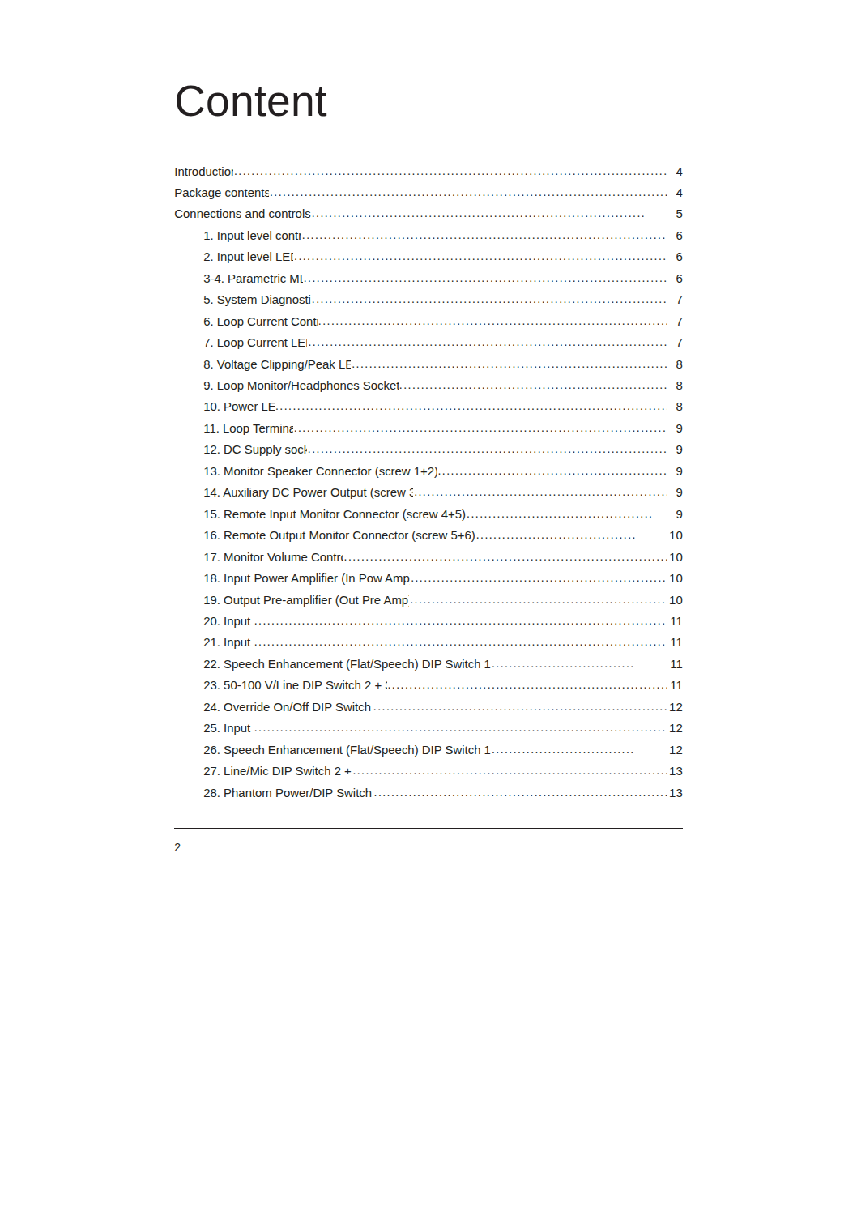Content
Introduction........................................................................................................... 4
Package contents............................................................................................. 4
Connections and controls............................................................................. 5
1. Input level control ............................................................................................. 6
2. Input level LEDs................................................................................................. 6
3-4. Parametric MLC.............................................................................................. 6
5. System Diagnostics........................................................................................... 7
6. Loop Current Control......................................................................................... 7
7. Loop Current LEDs............................................................................................. 7
8. Voltage Clipping/Peak LED.............................................................................. 8
9. Loop Monitor/Headphones Socket.............................................................. 8
10. Power LED....................................................................................................... 8
11. Loop Terminals................................................................................................. 9
12. DC Supply socket............................................................................................. 9
13. Monitor Speaker Connector (screw 1+2)..................................................... 9
14. Auxiliary DC Power Output (screw 3)............................................................ 9
15. Remote Input Monitor Connector (screw 4+5)........................................... 9
16. Remote Output Monitor Connector (screw 5+6)..................................... 10
17. Monitor Volume Control.............................................................................. 10
18. Input Power Amplifier (In Pow Amp)............................................................ 10
19. Output Pre-amplifier (Out Pre Amp)............................................................ 10
20. Input 3............................................................................................................. 11
21. Input 2............................................................................................................. 11
22. Speech Enhancement (Flat/Speech) DIP Switch 1................................. 11
23. 50-100 V/Line DIP Switch 2 + 3.................................................................. 11
24. Override On/Off DIP Switch 4....................................................................... 12
25. Input 1............................................................................................................. 12
26. Speech Enhancement (Flat/Speech) DIP Switch 1................................. 12
27. Line/Mic DIP Switch 2 + 3............................................................................. 13
28. Phantom Power/DIP Switch 4....................................................................... 13
2